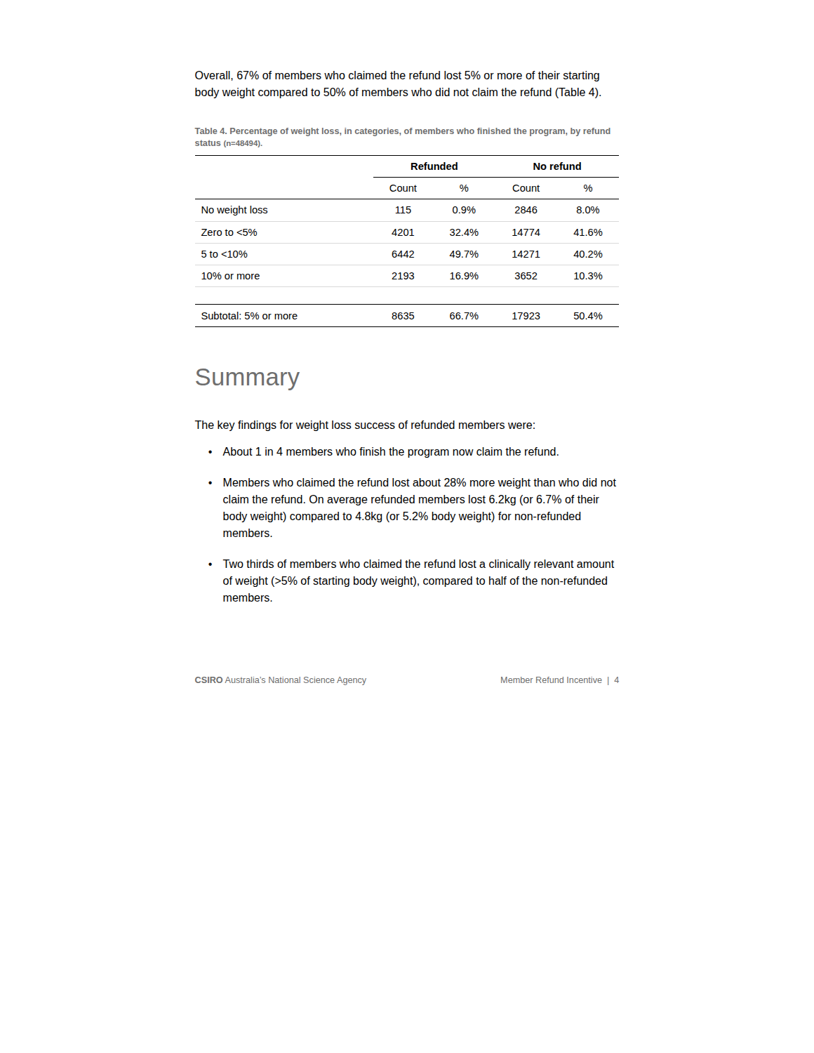Overall, 67% of members who claimed the refund lost 5% or more of their starting body weight compared to 50% of members who did not claim the refund (Table 4).
Table 4. Percentage of weight loss, in categories, of members who finished the program, by refund status (n=48494).
| | Refunded | No refund |
| --- | --- | --- |
| | Count | % | Count | % |
| No weight loss | 115 | 0.9% | 2846 | 8.0% |
| Zero to <5% | 4201 | 32.4% | 14774 | 41.6% |
| 5 to <10% | 6442 | 49.7% | 14271 | 40.2% |
| 10% or more | 2193 | 16.9% | 3652 | 10.3% |
| Subtotal: 5% or more | 8635 | 66.7% | 17923 | 50.4% |
Summary
The key findings for weight loss success of refunded members were:
About 1 in 4 members who finish the program now claim the refund.
Members who claimed the refund lost about 28% more weight than who did not claim the refund. On average refunded members lost 6.2kg (or 6.7% of their body weight) compared to 4.8kg (or 5.2% body weight) for non-refunded members.
Two thirds of members who claimed the refund lost a clinically relevant amount of weight (>5% of starting body weight), compared to half of the non-refunded members.
CSIRO Australia’s National Science Agency
Member Refund Incentive | 4